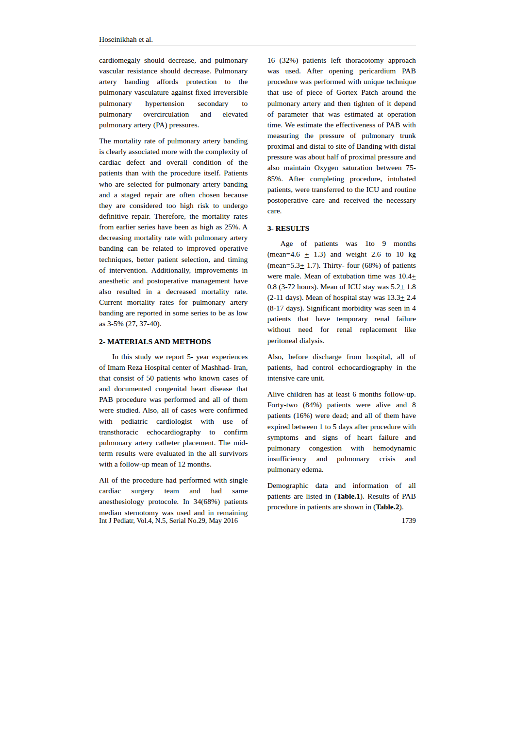Hoseinikhah et al.
cardiomegaly should decrease, and pulmonary vascular resistance should decrease. Pulmonary artery banding affords protection to the pulmonary vasculature against fixed irreversible pulmonary hypertension secondary to pulmonary overcirculation and elevated pulmonary artery (PA) pressures.
The mortality rate of pulmonary artery banding is clearly associated more with the complexity of cardiac defect and overall condition of the patients than with the procedure itself. Patients who are selected for pulmonary artery banding and a staged repair are often chosen because they are considered too high risk to undergo definitive repair. Therefore, the mortality rates from earlier series have been as high as 25%. A decreasing mortality rate with pulmonary artery banding can be related to improved operative techniques, better patient selection, and timing of intervention. Additionally, improvements in anesthetic and postoperative management have also resulted in a decreased mortality rate. Current mortality rates for pulmonary artery banding are reported in some series to be as low as 3-5% (27, 37-40).
2- MATERIALS AND METHODS
In this study we report 5- year experiences of Imam Reza Hospital center of Mashhad- Iran, that consist of 50 patients who known cases of and documented congenital heart disease that PAB procedure was performed and all of them were studied. Also, all of cases were confirmed with pediatric cardiologist with use of transthoracic echocardiography to confirm pulmonary artery catheter placement. The mid-term results were evaluated in the all survivors with a follow-up mean of 12 months.
All of the procedure had performed with single cardiac surgery team and had same anesthesiology protocole. In 34(68%) patients median sternotomy was used and in remaining 16 (32%) patients left thoracotomy approach was used. After opening pericardium PAB procedure was performed with unique technique that use of piece of Gortex Patch around the pulmonary artery and then tighten of it depend of parameter that was estimated at operation time. We estimate the effectiveness of PAB with measuring the pressure of pulmonary trunk proximal and distal to site of Banding with distal pressure was about half of proximal pressure and also maintain Oxygen saturation between 75- 85%. After completing procedure, intubated patients, were transferred to the ICU and routine postoperative care and received the necessary care.
3- RESULTS
Age of patients was 1to 9 months (mean=4.6 + 1.3) and weight 2.6 to 10 kg (mean=5.3+ 1.7). Thirty- four (68%) of patients were male. Mean of extubation time was 10.4+ 0.8 (3-72 hours). Mean of ICU stay was 5.2+ 1.8 (2-11 days). Mean of hospital stay was 13.3+ 2.4 (8-17 days). Significant morbidity was seen in 4 patients that have temporary renal failure without need for renal replacement like peritoneal dialysis.
Also, before discharge from hospital, all of patients, had control echocardiography in the intensive care unit.
Alive children has at least 6 months follow-up. Forty-two (84%) patients were alive and 8 patients (16%) were dead; and all of them have expired between 1 to 5 days after procedure with symptoms and signs of heart failure and pulmonary congestion with hemodynamic insufficiency and pulmonary crisis and pulmonary edema.
Demographic data and information of all patients are listed in (Table.1). Results of PAB procedure in patients are shown in (Table.2).
Int J Pediatr, Vol.4, N.5, Serial No.29, May 2016 1739